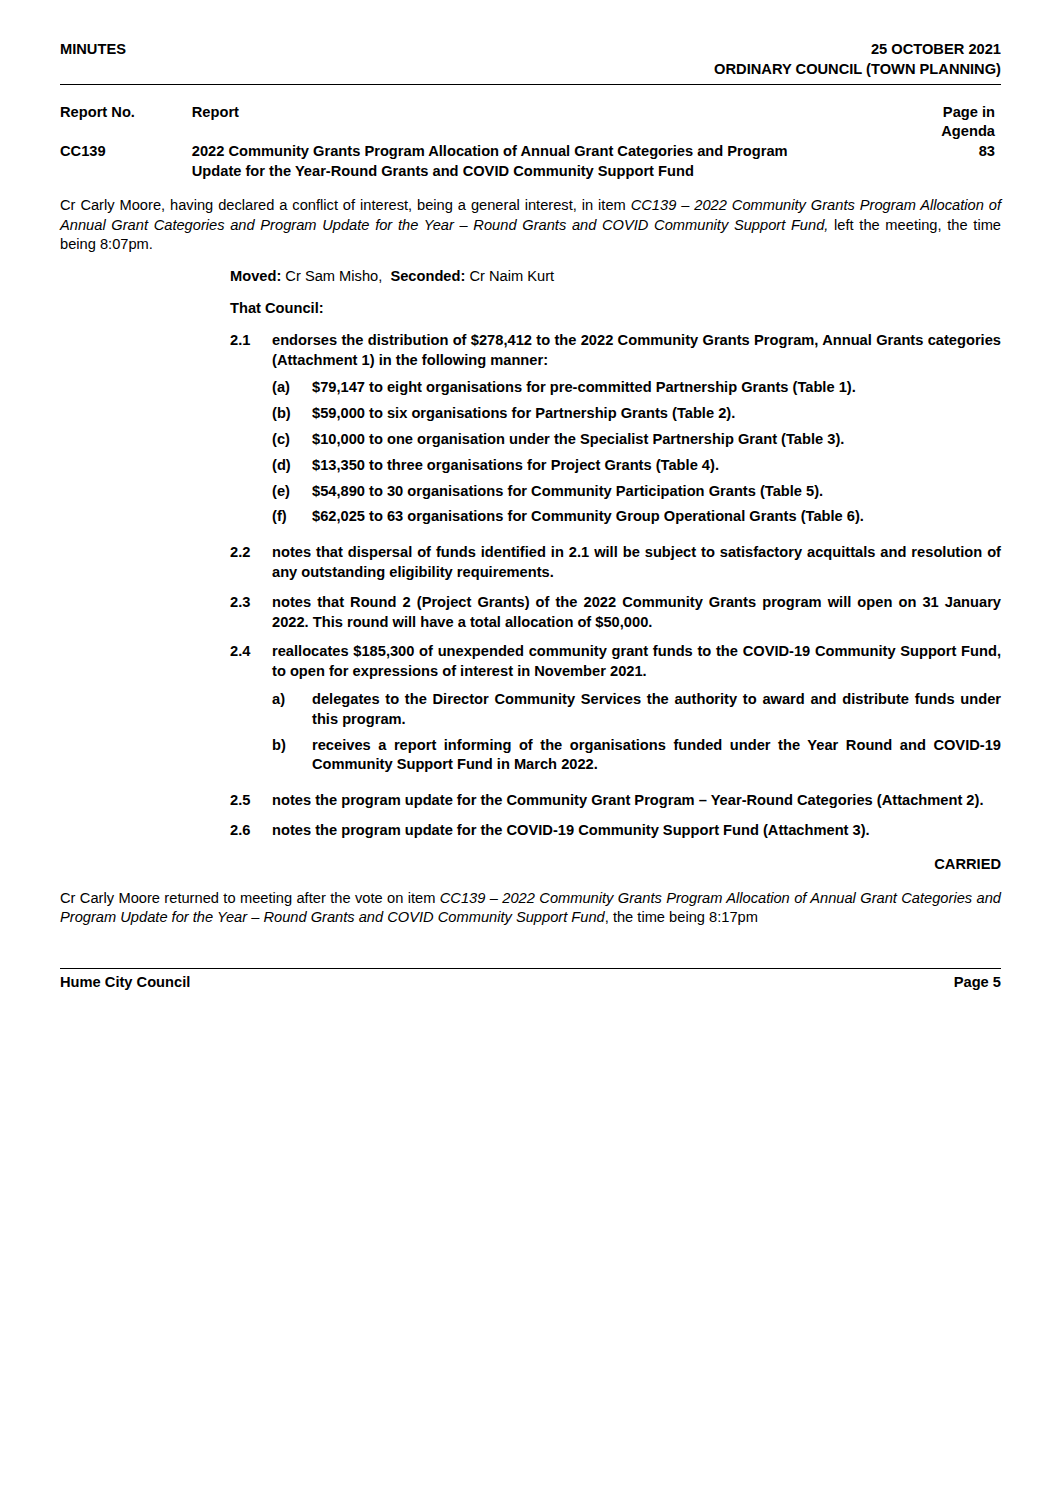MINUTES
25 OCTOBER 2021
ORDINARY COUNCIL (TOWN PLANNING)
| Report No. | Report | Page in Agenda |
| CC139 | 2022 Community Grants Program Allocation of Annual Grant Categories and Program Update for the Year-Round Grants and COVID Community Support Fund | 83 |
Cr Carly Moore, having declared a conflict of interest, being a general interest, in item CC139 – 2022 Community Grants Program Allocation of Annual Grant Categories and Program Update for the Year – Round Grants and COVID Community Support Fund, left the meeting, the time being 8:07pm.
Moved: Cr Sam Misho, Seconded: Cr Naim Kurt
That Council:
2.1 endorses the distribution of $278,412 to the 2022 Community Grants Program, Annual Grants categories (Attachment 1) in the following manner:
(a)$79,147 to eight organisations for pre-committed Partnership Grants (Table 1).
(b)$59,000 to six organisations for Partnership Grants (Table 2).
(c)$10,000 to one organisation under the Specialist Partnership Grant (Table 3).
(d)$13,350 to three organisations for Project Grants (Table 4).
(e)$54,890 to 30 organisations for Community Participation Grants (Table 5).
(f)$62,025 to 63 organisations for Community Group Operational Grants (Table 6).
2.2 notes that dispersal of funds identified in 2.1 will be subject to satisfactory acquittals and resolution of any outstanding eligibility requirements.
2.3 notes that Round 2 (Project Grants) of the 2022 Community Grants program will open on 31 January 2022. This round will have a total allocation of $50,000.
2.4 reallocates $185,300 of unexpended community grant funds to the COVID-19 Community Support Fund, to open for expressions of interest in November 2021.
a) delegates to the Director Community Services the authority to award and distribute funds under this program.
b) receives a report informing of the organisations funded under the Year Round and COVID-19 Community Support Fund in March 2022.
2.5 notes the program update for the Community Grant Program – Year-Round Categories (Attachment 2).
2.6 notes the program update for the COVID-19 Community Support Fund (Attachment 3).
CARRIED
Cr Carly Moore returned to meeting after the vote on item CC139 – 2022 Community Grants Program Allocation of Annual Grant Categories and Program Update for the Year – Round Grants and COVID Community Support Fund, the time being 8:17pm
Hume City Council
Page 5